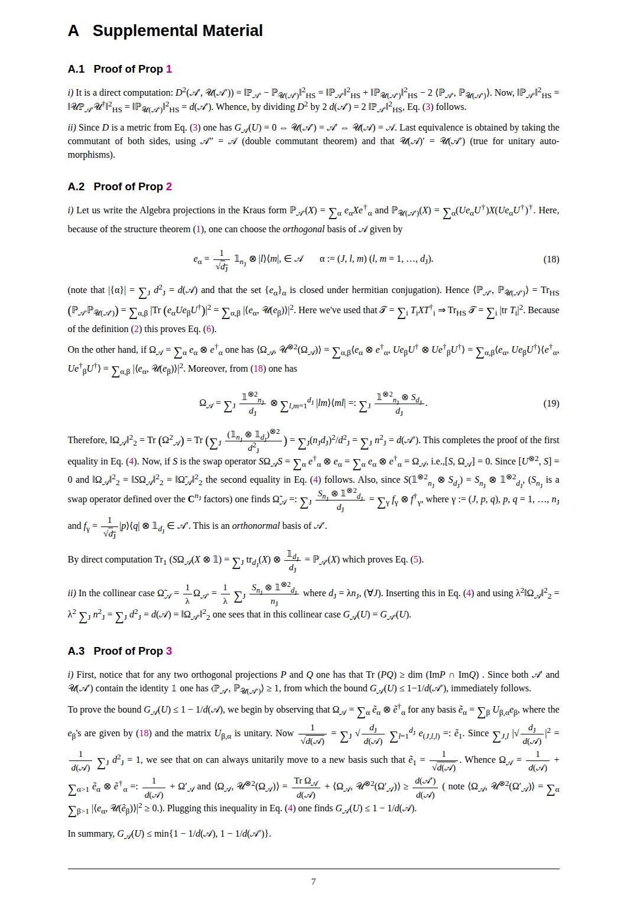A Supplemental Material
A.1 Proof of Prop 1
i) It is a direct computation: D2(𝒜′, 𝒰(𝒜′)) = ‖ℙ𝒜′ − ℙ𝒰(𝒜′)‖2HS = ‖ℙ𝒜′‖2HS + ‖ℙ𝒰(𝒜′)‖2HS − 2 ⟨ℙ𝒜′, ℙ𝒰(𝒜′)⟩. Now, ‖ℙ𝒜′‖2HS = ‖𝒰ℙ𝒜′𝒰†‖2HS = ‖ℙ𝒰(𝒜′)‖2HS = d(𝒜′). Whence, by dividing D2 by 2 d(𝒜′) = 2 ‖ℙ𝒜′‖2HS, Eq. (3) follows.
ii) Since D is a metric from Eq. (3) one has G𝒜(U) = 0 ⇔ 𝒰(𝒜′) = 𝒜′ ⇔ 𝒰(𝒜) = 𝒜. Last equivalence is obtained by taking the commutant of both sides, using 𝒜″ = 𝒜 (double commutant theorem) and that 𝒰(𝒜)′ = 𝒰(𝒜′) (true for unitary auto-morphisms).
A.2 Proof of Prop 2
i) Let us write the Algebra projections in the Kraus form ℙ𝒜′(X) = ∑α eαXe†α and ℙ𝒰(𝒜′)(X) = ∑α(UeαU†)X(UeαU†)†. Here, because of the structure theorem (1), one can choose the orthogonal basis of 𝒜 given by
eα = 1√dJ 𝟙nJ ⊗ |l⟩⟨m|, ∈ 𝒜 α := (J, l, m) (l, m = 1, …, dJ). (18)
(note that |{α}| = ∑J d2J = d(𝒜) and that the set {eα}α is closed under hermitian conjugation). Hence ⟨ℙ𝒜′, ℙ𝒰(𝒜′)⟩ = TrHS (ℙ𝒜′ℙ𝒰(𝒜′)) = ∑α,β |Tr (eαUeβU†)|2 = ∑α,β |⟨eα, 𝒰(eβ)⟩|2. Here we've used that 𝒯 = ∑i TiXT†i ⇒ TrHS 𝒯 = ∑i |tr Ti|2. Because of the definition (2) this proves Eq. (6).
On the other hand, if Ω𝒜 = ∑α eα ⊗ e†α one has ⟨Ω𝒜, 𝒰⊗2(Ω𝒜)⟩ = ∑α,β⟨eα ⊗ e†α, UeβU† ⊗ Ue†βU†⟩ = ∑α,β⟨eα, UeβU†⟩⟨e†α, Ue†βU†⟩ = ∑α,β |⟨eα, 𝒰(eβ)⟩|2. Moreover, from (18) one has
Ω𝒜 = ∑J 𝟙⊗2nJ dJ ⊗ ∑l,m=1dJ |lm⟩⟨ml| =: ∑J 𝟙⊗2nJ ⊗ SdJ dJ. (19)
Therefore, ‖Ω𝒜‖22 = Tr (Ω2𝒜) = Tr (∑J (𝟙nJ ⊗ 𝟙dJ)⊗2 d2J) = ∑J(nJdJ)2/d2J = ∑J n2J = d(𝒜′). This completes the proof of the first equality in Eq. (4). Now, if S is the swap operator SΩ𝒜S = ∑α e†α ⊗ eα = ∑α eα ⊗ e†α = Ω𝒜, i.e.,[S, Ω𝒜] = 0. Since [U⊗2, S] = 0 and ‖Ω𝒜‖22 = ‖SΩ𝒜‖22 = ‖Ω̃𝒜‖22 the second equality in Eq. (4) follows. Also, since S(𝟙⊗2nJ ⊗ SdJ) = SnJ ⊗ 𝟙⊗2dJ, (SnJ is a swap operator defined over the CnJ factors) one finds Ω̃𝒜 =: ∑J SnJ ⊗ 𝟙⊗2dJ dJ = ∑γ fγ ⊗ f†γ, where γ := (J, p, q), p, q = 1, …, nJ and fγ = 1√dJ|p⟩⟨q| ⊗ 𝟙dJ ∈ 𝒜′. This is an orthonormal basis of 𝒜′.
By direct computation Tr1 (SΩ𝒜(X ⊗ 𝟙) = ∑J trdJ(X) ⊗ 𝟙dJ dJ = ℙ𝒜′(X) which proves Eq. (5).
ii) In the collinear case Ω̃𝒜 = 1 λ Ω𝒜′ = 1 λ ∑J SnJ ⊗ 𝟙⊗2dJ nJ where dJ = λnJ, (∀J). Inserting this in Eq. (4) and using λ2‖Ω𝒜‖22 = λ2 ∑J n2J = ∑J d2J = d(𝒜) = ‖Ω𝒜′‖22 one sees that in this collinear case G𝒜(U) = G𝒜′(U).
A.3 Proof of Prop 3
i) First, notice that for any two orthogonal projections P and Q one has that Tr (PQ) ≥ dim (ImP ∩ ImQ) . Since both 𝒜′ and 𝒰(𝒜′) contain the identity 𝟙 one has ⟨ℙ𝒜′, ℙ𝒰(𝒜′)⟩ ≥ 1, from which the bound G𝒜(U) ≤ 1−1/d(𝒜′), immediately follows.
To prove the bound G𝒜(U) ≤ 1 − 1/d(𝒜), we begin by observing that Ω𝒜 = ∑α ẽα ⊗ ẽ†α for any basis ẽα = ∑β Uβ,αeβ, where the eβ's are given by (18) and the matrix Uβ,α is unitary. Now 1√d(𝒜) = ∑J √dJ d(𝒜) ∑l=1dJ e(J,l,l) =: ẽ1. Since ∑J,l |√dJ d(𝒜)|2 = 1 d(𝒜) ∑J d2J = 1, we see that on can always unitarily move to a new basis such that ẽ1 = 1√d(𝒜). Whence Ω𝒜 = 1 d(𝒜) + ∑α>1 ẽα ⊗ ẽ†α =: 1 d(𝒜) + Ω′𝒜 and ⟨Ω𝒜, 𝒰⊗2(Ω𝒜)⟩ = Tr Ω𝒜 d(𝒜) + ⟨Ω𝒜, 𝒰⊗2(Ω′𝒜)⟩ ≥ d(𝒜′) d(𝒜) ( note ⟨Ω𝒜, 𝒰⊗2(Ω′𝒜)⟩ = ∑α ∑β>1 |⟨eα, 𝒰(ẽβ)⟩|2 ≥ 0.). Plugging this inequality in Eq. (4) one finds G𝒜(U) ≤ 1 − 1/d(𝒜).
In summary, G𝒜(U) ≤ min{1 − 1/d(𝒜), 1 − 1/d(𝒜′)}.
7